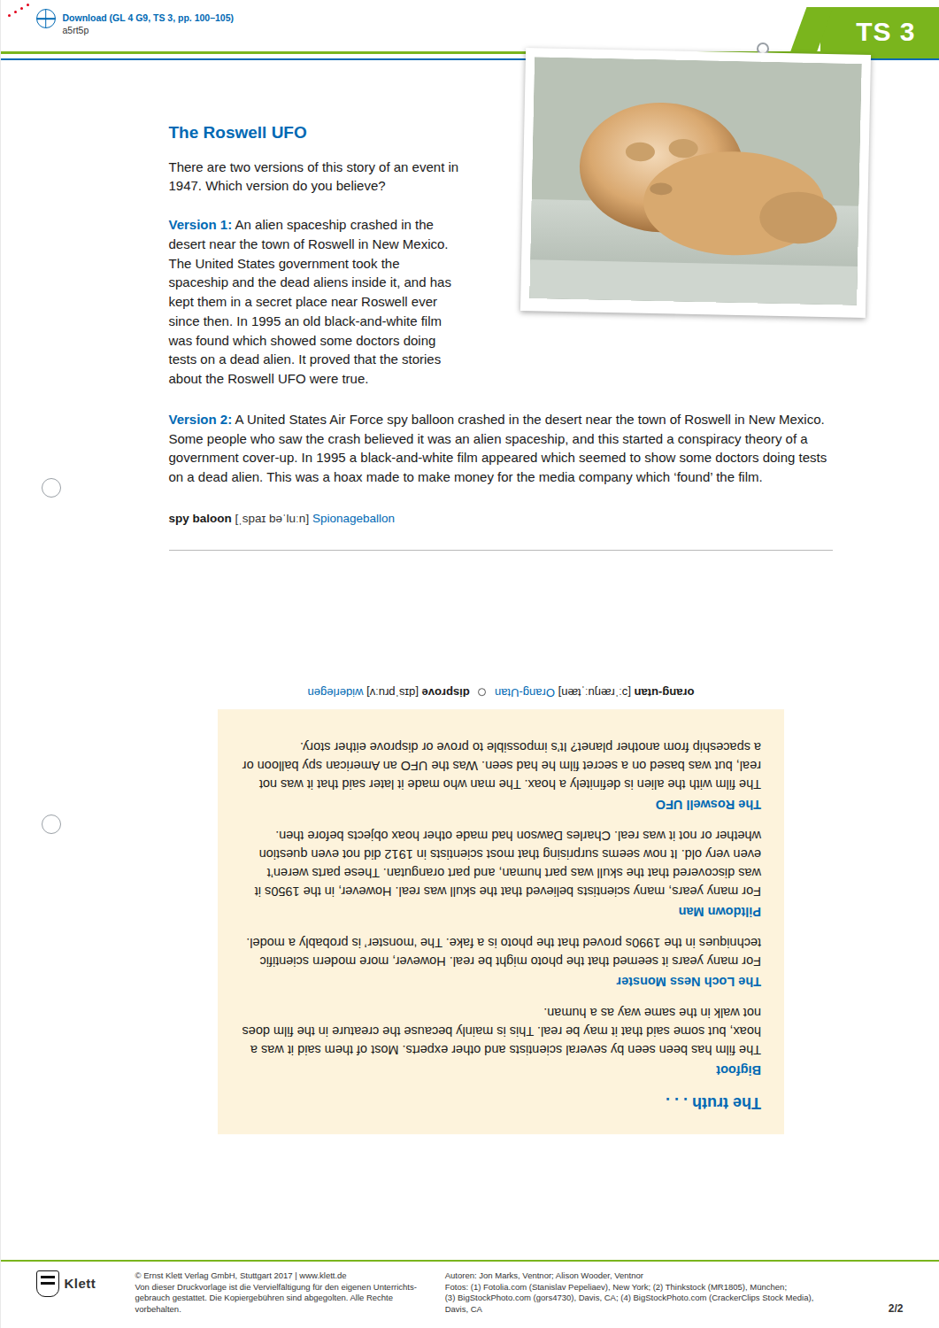Download (GL 4 G9, TS 3, pp. 100–105)
a5rt5p
TS 3
The Roswell UFO
There are two versions of this story of an event in 1947. Which version do you believe?
Version 1: An alien spaceship crashed in the desert near the town of Roswell in New Mexico. The United States government took the spaceship and the dead aliens inside it, and has kept them in a secret place near Roswell ever since then. In 1995 an old black-and-white film was found which showed some doctors doing tests on a dead alien. It proved that the stories about the Roswell UFO were true.
Version 2: A United States Air Force spy balloon crashed in the desert near the town of Roswell in New Mexico. Some people who saw the crash believed it was an alien spaceship, and this started a conspiracy theory of a government cover-up. In 1995 a black-and-white film appeared which seemed to show some doctors doing tests on a dead alien. This was a hoax made to make money for the media company which ‘found’ the film.
spy baloon [ˌspaɪ bəˈluːn] Spionageballon
The truth . . .
Bigfoot
The film has been seen by several scientists and other experts. Most of them said it was a hoax, but some said that it may be real. This is mainly because the creature in the film does not walk in the same way as a human.
The Loch Ness Monster
For many years it seemed that the photo might be real. However, more modern scientific techniques in the 1990s proved that the photo is a fake. The ‘monster’ is probably a model.
Piltdown Man
For many years, many scientists believed that the skull was real. However, in the 1950s it was discovered that the skull was part human, and part orangutan. These parts weren’t even very old. It now seems surprising that most scientists in 1912 did not even question whether or not it was real. Charles Dawson had made other hoax objects before then.
The Roswell UFO
The film with the alien is definitely a hoax. The man who made it later said that it was not real, but was based on a secret film he had seen. Was the UFO an American spy balloon or a spaceship from another planet? It’s impossible to prove or disprove either story.
orang-utan [ɔːˈræŋuːˌtæn] Orang-Utan disprove [dɪsˈpruːv] widerlegen
Klett
© Ernst Klett Verlag GmbH, Stuttgart 2017 | www.klett.de
Von dieser Druckvorlage ist die Vervielfältigung für den eigenen Unterrichts-
gebrauch gestattet. Die Kopiergebühren sind abgegolten. Alle Rechte vorbehalten.
Autoren: Jon Marks, Ventnor; Alison Wooder, Ventnor
Fotos: (1) Fotolia.com (Stanislav Pepeliaev), New York; (2) Thinkstock (MR1805), München;
(3) BigStockPhoto.com (gors4730), Davis, CA; (4) BigStockPhoto.com (CrackerClips Stock Media), Davis, CA
2/2